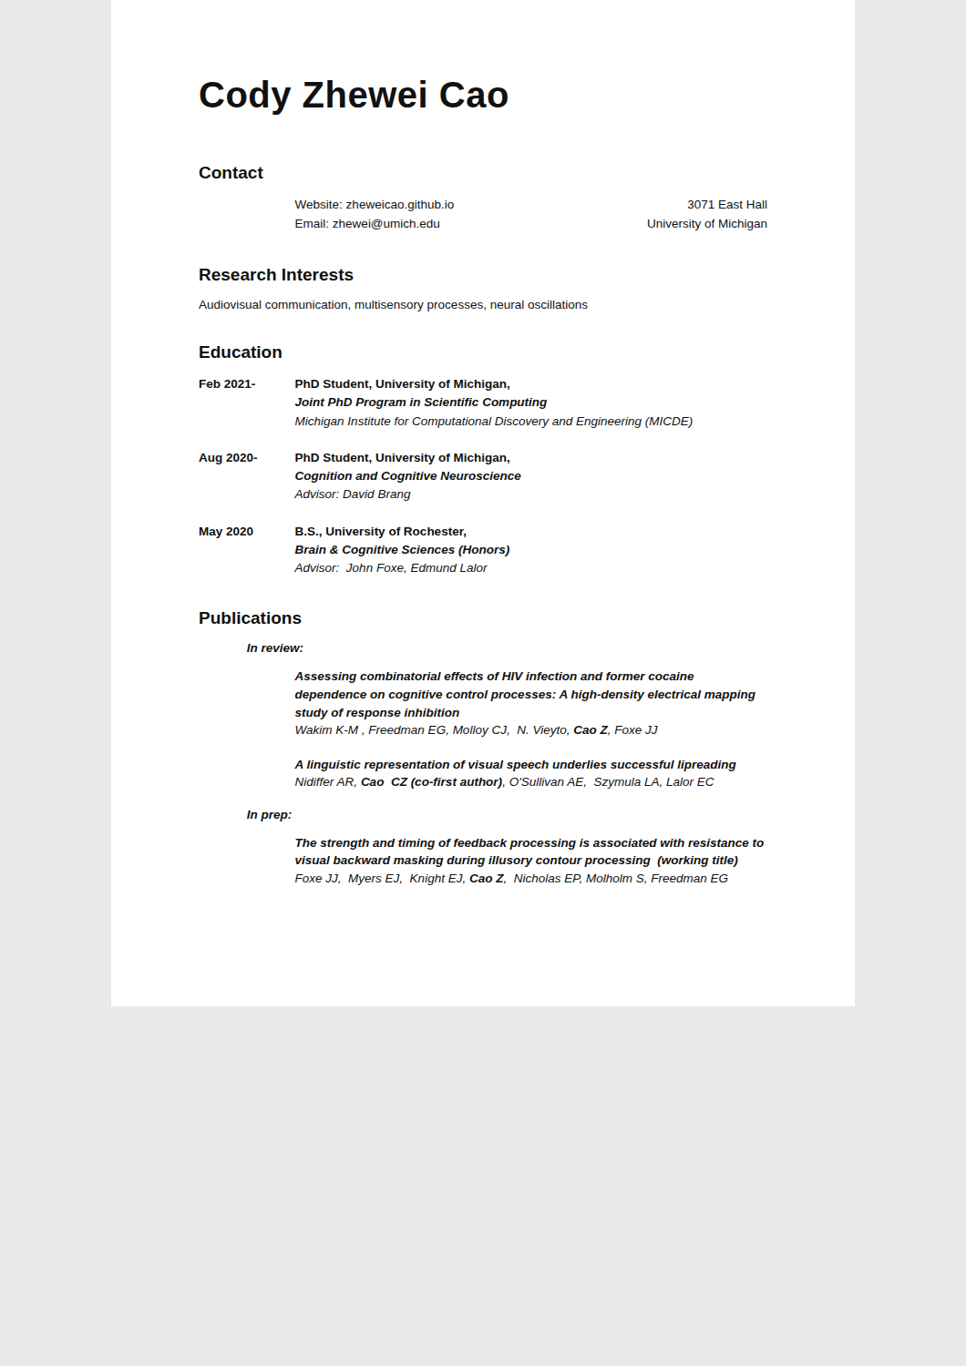Cody Zhewei Cao
Contact
Website: zheweicao.github.io
Email: zhewei@umich.edu
3071 East Hall
University of Michigan
Research Interests
Audiovisual communication, multisensory processes, neural oscillations
Education
Feb 2021-
PhD Student, University of Michigan,
Joint PhD Program in Scientific Computing
Michigan Institute for Computational Discovery and Engineering (MICDE)
Aug 2020-
PhD Student, University of Michigan,
Cognition and Cognitive Neuroscience
Advisor: David Brang
May 2020
B.S., University of Rochester,
Brain & Cognitive Sciences (Honors)
Advisor: John Foxe, Edmund Lalor
Publications
In review:
Assessing combinatorial effects of HIV infection and former cocaine dependence on cognitive control processes: A high-density electrical mapping study of response inhibition
Wakim K-M , Freedman EG, Molloy CJ, N. Vieyto, Cao Z, Foxe JJ
A linguistic representation of visual speech underlies successful lipreading
Nidiffer AR, Cao CZ (co-first author), O'Sullivan AE, Szymula LA, Lalor EC
In prep:
The strength and timing of feedback processing is associated with resistance to visual backward masking during illusory contour processing (working title)
Foxe JJ, Myers EJ, Knight EJ, Cao Z, Nicholas EP, Molholm S, Freedman EG